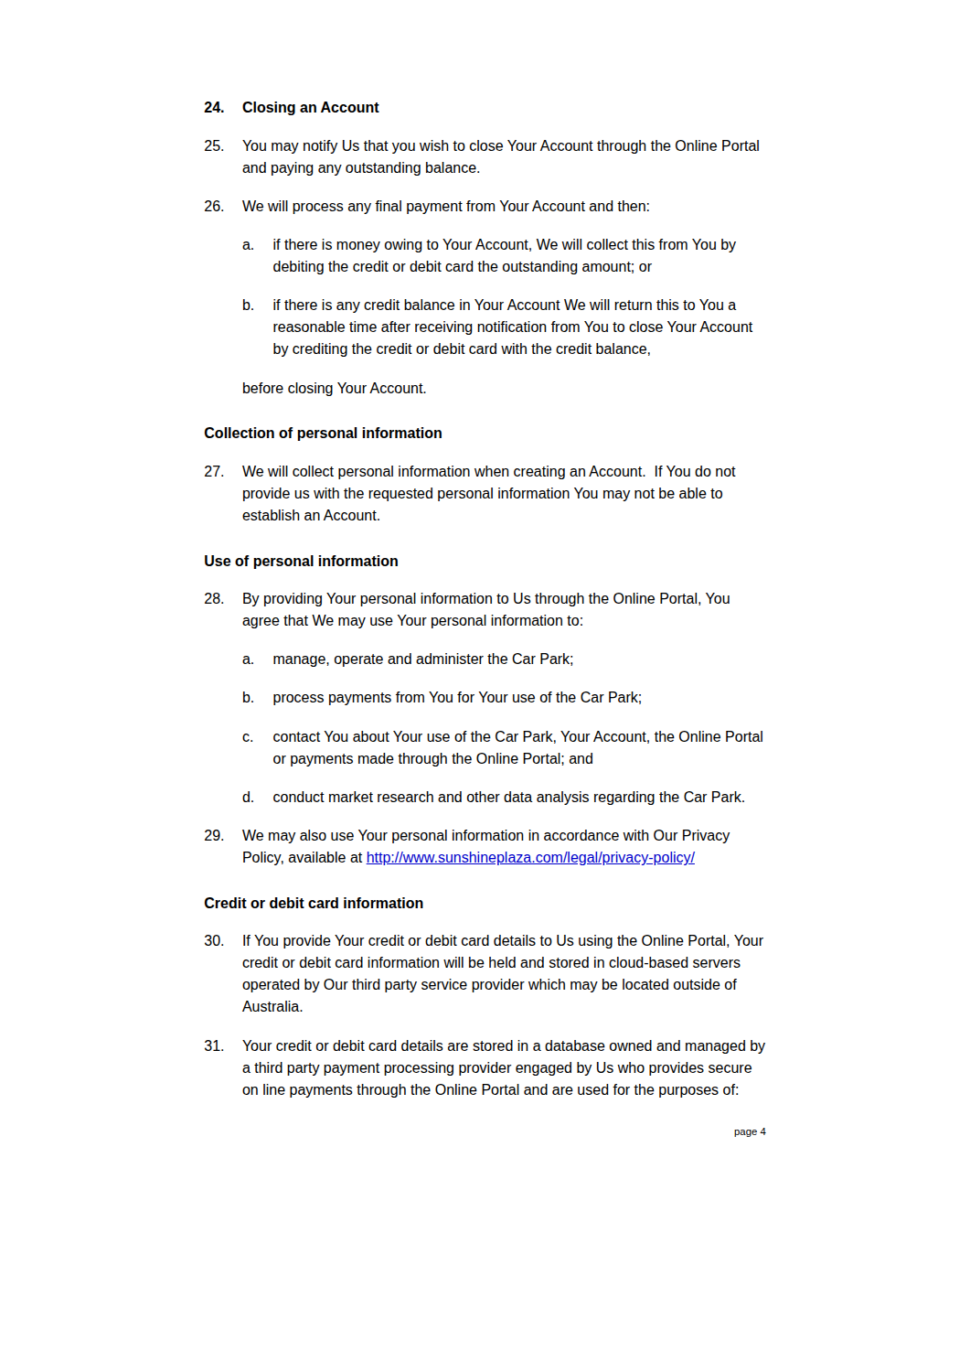24. Closing an Account
25. You may notify Us that you wish to close Your Account through the Online Portal and paying any outstanding balance.
26. We will process any final payment from Your Account and then:
a. if there is money owing to Your Account, We will collect this from You by debiting the credit or debit card the outstanding amount; or
b. if there is any credit balance in Your Account We will return this to You a reasonable time after receiving notification from You to close Your Account by crediting the credit or debit card with the credit balance,
before closing Your Account.
Collection of personal information
27. We will collect personal information when creating an Account. If You do not provide us with the requested personal information You may not be able to establish an Account.
Use of personal information
28. By providing Your personal information to Us through the Online Portal, You agree that We may use Your personal information to:
a. manage, operate and administer the Car Park;
b. process payments from You for Your use of the Car Park;
c. contact You about Your use of the Car Park, Your Account, the Online Portal or payments made through the Online Portal; and
d. conduct market research and other data analysis regarding the Car Park.
29. We may also use Your personal information in accordance with Our Privacy Policy, available at http://www.sunshineplaza.com/legal/privacy-policy/
Credit or debit card information
30. If You provide Your credit or debit card details to Us using the Online Portal, Your credit or debit card information will be held and stored in cloud-based servers operated by Our third party service provider which may be located outside of Australia.
31. Your credit or debit card details are stored in a database owned and managed by a third party payment processing provider engaged by Us who provides secure on line payments through the Online Portal and are used for the purposes of:
page 4